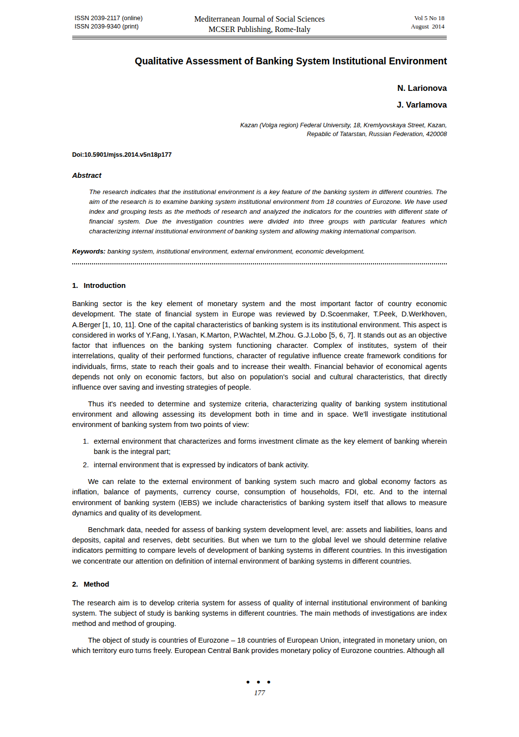| ISSN 2039-2117 (online) ISSN 2039-9340 (print) | Mediterranean Journal of Social Sciences MCSER Publishing, Rome-Italy | Vol 5 No 18 August 2014 |
Qualitative Assessment of Banking System Institutional Environment
N. Larionova
J. Varlamova
Kazan (Volga region) Federal University, 18, Kremlyovskaya Street, Kazan,
Repablic of Tatarstan, Russian Federation, 420008
Doi:10.5901/mjss.2014.v5n18p177
Abstract
The research indicates that the institutional environment is a key feature of the banking system in different countries. The aim of the research is to examine banking system institutional environment from 18 countries of Eurozone. We have used index and grouping tests as the methods of research and analyzed the indicators for the countries with different state of financial system. Due the investigation countries were divided into three groups with particular features which characterizing internal institutional environment of banking system and allowing making international comparison.
Keywords: banking system, institutional environment, external environment, economic development.
1. Introduction
Banking sector is the key element of monetary system and the most important factor of country economic development. The state of financial system in Europe was reviewed by D.Scoenmaker, T.Peek, D.Werkhoven, A.Berger [1, 10, 11]. One of the capital characteristics of banking system is its institutional environment. This aspect is considered in works of Y.Fang, I.Yasan, K.Marton, P.Wachtel, M.Zhou. G.J.Lobo [5, 6, 7]. It stands out as an objective factor that influences on the banking system functioning character. Complex of institutes, system of their interrelations, quality of their performed functions, character of regulative influence create framework conditions for individuals, firms, state to reach their goals and to increase their wealth. Financial behavior of economical agents depends not only on economic factors, but also on population's social and cultural characteristics, that directly influence over saving and investing strategies of people.
Thus it's needed to determine and systemize criteria, characterizing quality of banking system institutional environment and allowing assessing its development both in time and in space. We'll investigate institutional environment of banking system from two points of view:
external environment that characterizes and forms investment climate as the key element of banking wherein bank is the integral part;
internal environment that is expressed by indicators of bank activity.
We can relate to the external environment of banking system such macro and global economy factors as inflation, balance of payments, currency course, consumption of households, FDI, etc. And to the internal environment of banking system (IEBS) we include characteristics of banking system itself that allows to measure dynamics and quality of its development.
Benchmark data, needed for assess of banking system development level, are: assets and liabilities, loans and deposits, capital and reserves, debt securities. But when we turn to the global level we should determine relative indicators permitting to compare levels of development of banking systems in different countries. In this investigation we concentrate our attention on definition of internal environment of banking systems in different countries.
2. Method
The research aim is to develop criteria system for assess of quality of internal institutional environment of banking system. The subject of study is banking systems in different countries. The main methods of investigations are index method and method of grouping.
The object of study is countries of Eurozone – 18 countries of European Union, integrated in monetary union, on which territory euro turns freely. European Central Bank provides monetary policy of Eurozone countries. Although all
● ● ●
177